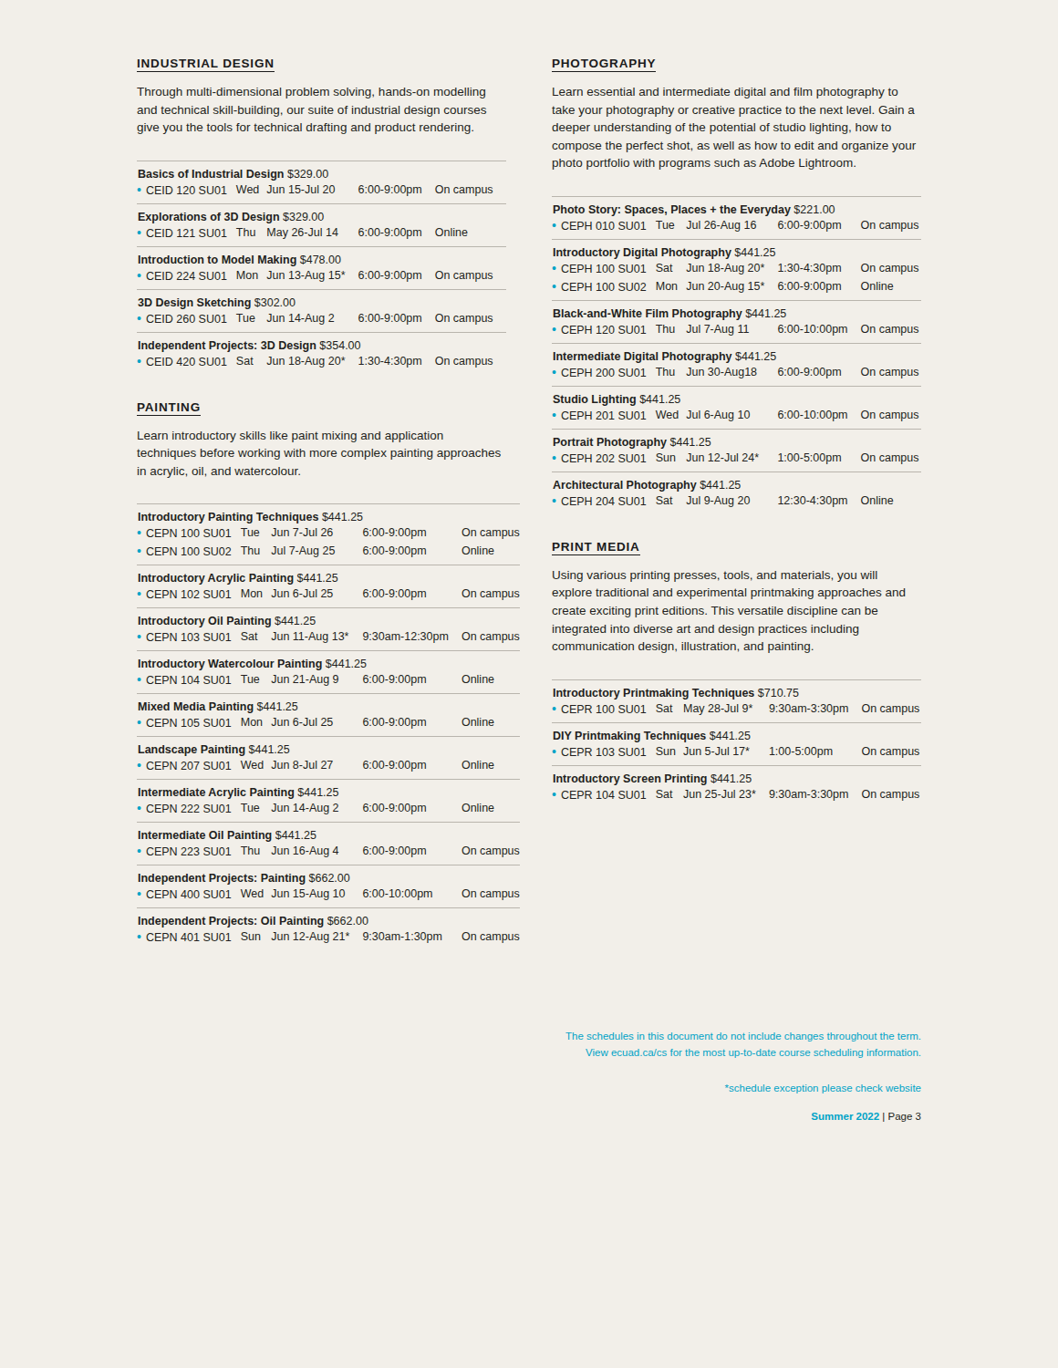Industrial Design
Through multi-dimensional problem solving, hands-on modelling and technical skill-building, our suite of industrial design courses give you the tools for technical drafting and product rendering.
| Basics of Industrial Design $329.00 |
| CEID 120 SU01 | Wed | Jun 15-Jul 20 | 6:00-9:00pm | On campus |
| Explorations of 3D Design $329.00 |
| CEID 121 SU01 | Thu | May 26-Jul 14 | 6:00-9:00pm | Online |
| Introduction to Model Making $478.00 |
| CEID 224 SU01 | Mon | Jun 13-Aug 15* | 6:00-9:00pm | On campus |
| 3D Design Sketching $302.00 |
| CEID 260 SU01 | Tue | Jun 14-Aug 2 | 6:00-9:00pm | On campus |
| Independent Projects: 3D Design $354.00 |
| CEID 420 SU01 | Sat | Jun 18-Aug 20* | 1:30-4:30pm | On campus |
Painting
Learn introductory skills like paint mixing and application techniques before working with more complex painting approaches in acrylic, oil, and watercolour.
| Introductory Painting Techniques $441.25 |
| CEPN 100 SU01 | Tue | Jun 7-Jul 26 | 6:00-9:00pm | On campus |
| CEPN 100 SU02 | Thu | Jul 7-Aug 25 | 6:00-9:00pm | Online |
| Introductory Acrylic Painting $441.25 |
| CEPN 102 SU01 | Mon | Jun 6-Jul 25 | 6:00-9:00pm | On campus |
| Introductory Oil Painting $441.25 |
| CEPN 103 SU01 | Sat | Jun 11-Aug 13* | 9:30am-12:30pm | On campus |
| Introductory Watercolour Painting $441.25 |
| CEPN 104 SU01 | Tue | Jun 21-Aug 9 | 6:00-9:00pm | Online |
| Mixed Media Painting $441.25 |
| CEPN 105 SU01 | Mon | Jun 6-Jul 25 | 6:00-9:00pm | Online |
| Landscape Painting $441.25 |
| CEPN 207 SU01 | Wed | Jun 8-Jul 27 | 6:00-9:00pm | Online |
| Intermediate Acrylic Painting $441.25 |
| CEPN 222 SU01 | Tue | Jun 14-Aug 2 | 6:00-9:00pm | Online |
| Intermediate Oil Painting $441.25 |
| CEPN 223 SU01 | Thu | Jun 16-Aug 4 | 6:00-9:00pm | On campus |
| Independent Projects: Painting $662.00 |
| CEPN 400 SU01 | Wed | Jun 15-Aug 10 | 6:00-10:00pm | On campus |
| Independent Projects: Oil Painting $662.00 |
| CEPN 401 SU01 | Sun | Jun 12-Aug 21* | 9:30am-1:30pm | On campus |
Photography
Learn essential and intermediate digital and film photography to take your photography or creative practice to the next level. Gain a deeper understanding of the potential of studio lighting, how to compose the perfect shot, as well as how to edit and organize your photo portfolio with programs such as Adobe Lightroom.
| Photo Story: Spaces, Places + the Everyday $221.00 |
| CEPH 010 SU01 | Tue | Jul 26-Aug 16 | 6:00-9:00pm | On campus |
| Introductory Digital Photography $441.25 |
| CEPH 100 SU01 | Sat | Jun 18-Aug 20* | 1:30-4:30pm | On campus |
| CEPH 100 SU02 | Mon | Jun 20-Aug 15* | 6:00-9:00pm | Online |
| Black-and-White Film Photography $441.25 |
| CEPH 120 SU01 | Thu | Jul 7-Aug 11 | 6:00-10:00pm | On campus |
| Intermediate Digital Photography $441.25 |
| CEPH 200 SU01 | Thu | Jun 30-Aug18 | 6:00-9:00pm | On campus |
| Studio Lighting $441.25 |
| CEPH 201 SU01 | Wed | Jul 6-Aug 10 | 6:00-10:00pm | On campus |
| Portrait Photography $441.25 |
| CEPH 202 SU01 | Sun | Jun 12-Jul 24* | 1:00-5:00pm | On campus |
| Architectural Photography $441.25 |
| CEPH 204 SU01 | Sat | Jul 9-Aug 20 | 12:30-4:30pm | Online |
Print Media
Using various printing presses, tools, and materials, you will explore traditional and experimental printmaking approaches and create exciting print editions. This versatile discipline can be integrated into diverse art and design practices including communication design, illustration, and painting.
| Introductory Printmaking Techniques $710.75 |
| CEPR 100 SU01 | Sat | May 28-Jul 9* | 9:30am-3:30pm | On campus |
| DIY Printmaking Techniques $441.25 |
| CEPR 103 SU01 | Sun | Jun 5-Jul 17* | 1:00-5:00pm | On campus |
| Introductory Screen Printing $441.25 |
| CEPR 104 SU01 | Sat | Jun 25-Jul 23* | 9:30am-3:30pm | On campus |
The schedules in this document do not include changes throughout the term.
View ecuad.ca/cs for the most up-to-date course scheduling information.
*schedule exception please check website
Summer 2022 | Page 3